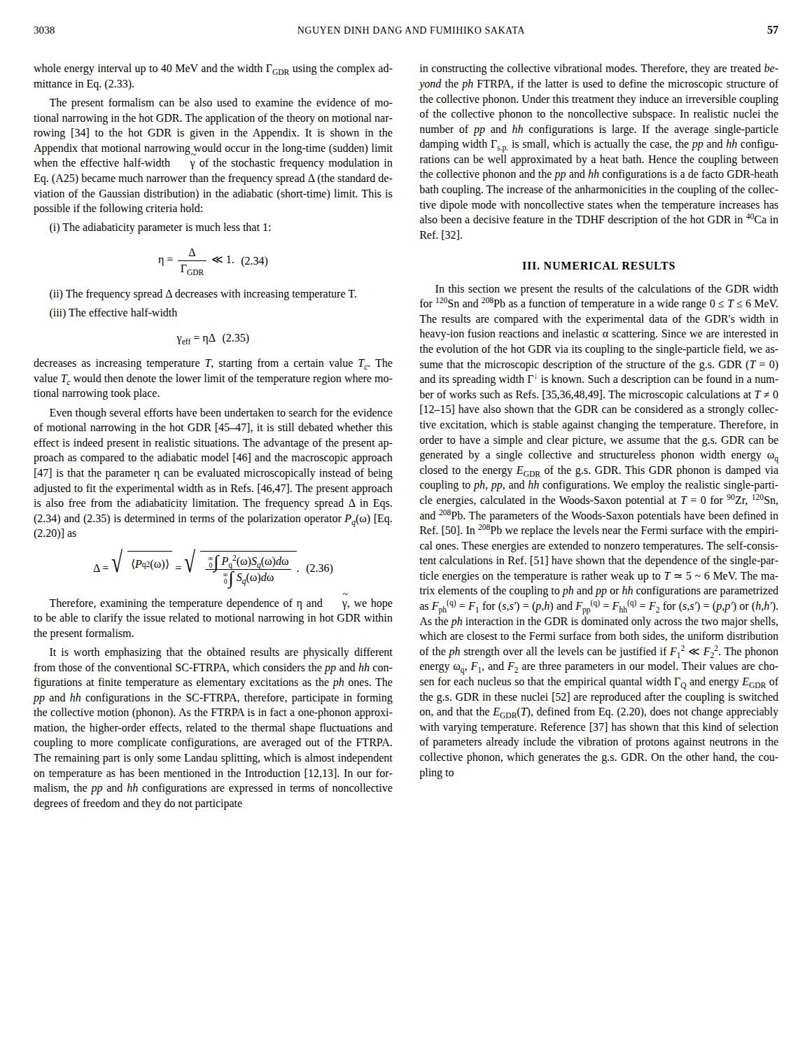3038 Nguyen Dinh Dang and Fumihiko Sakata 57
whole energy interval up to 40 MeV and the width ΓGDR using the complex admittance in Eq. (2.33).
The present formalism can be also used to examine the evidence of motional narrowing in the hot GDR. The application of the theory on motional narrowing [34] to the hot GDR is given in the Appendix. It is shown in the Appendix that motional narrowing would occur in the long-time (sudden) limit when the effective half-width γ of the stochastic frequency modulation in Eq. (A25) became much narrower than the frequency spread Δ (the standard deviation of the Gaussian distribution) in the adiabatic (short-time) limit. This is possible if the following criteria hold:
(i) The adiabaticity parameter is much less that 1:
η = ΔΓGDR ≪ 1. (2.34)
(ii) The frequency spread Δ decreases with increasing temperature T.
(iii) The effective half-width
γeff = ηΔ (2.35)
decreases as increasing temperature T, starting from a certain value Tc. The value Tc would then denote the lower limit of the temperature region where motional narrowing took place.
Even though several efforts have been undertaken to search for the evidence of motional narrowing in the hot GDR [45–47], it is still debated whether this effect is indeed present in realistic situations. The advantage of the present approach as compared to the adiabatic model [46] and the macroscopic approach [47] is that the parameter η can be evaluated microscopically instead of being adjusted to fit the experimental width as in Refs. [46,47]. The present approach is also free from the adiabaticity limitation. The frequency spread Δ in Eqs. (2.34) and (2.35) is determined in terms of the polarization operator Pq(ω) [Eq. (2.20)] as
Δ = √⟨Pq2(ω)⟩ = √ ∞0∫ Pq2(ω)Sq(ω)dω ∞0∫ Sq(ω)dω . (2.36)
Therefore, examining the temperature dependence of η and γ, we hope to be able to clarify the issue related to motional narrowing in hot GDR within the present formalism.
It is worth emphasizing that the obtained results are physically different from those of the conventional SC-FTRPA, which considers the pp and hh configurations at finite temperature as elementary excitations as the ph ones. The pp and hh configurations in the SC-FTRPA, therefore, participate in forming the collective motion (phonon). As the FTRPA is in fact a one-phonon approximation, the higher-order effects, related to the thermal shape fluctuations and coupling to more complicate configurations, are averaged out of the FTRPA. The remaining part is only some Landau splitting, which is almost independent on temperature as has been mentioned in the Introduction [12,13]. In our formalism, the pp and hh configurations are expressed in terms of noncollective degrees of freedom and they do not participate
in constructing the collective vibrational modes. Therefore, they are treated beyond the ph FTRPA, if the latter is used to define the microscopic structure of the collective phonon. Under this treatment they induce an irreversible coupling of the collective phonon to the noncollective subspace. In realistic nuclei the number of pp and hh configurations is large. If the average single-particle damping width Γs.p. is small, which is actually the case, the pp and hh configurations can be well approximated by a heat bath. Hence the coupling between the collective phonon and the pp and hh configurations is a de facto GDR-heath bath coupling. The increase of the anharmonicities in the coupling of the collective dipole mode with noncollective states when the temperature increases has also been a decisive feature in the TDHF description of the hot GDR in 40Ca in Ref. [32].
III. Numerical Results
In this section we present the results of the calculations of the GDR width for 120Sn and 208Pb as a function of temperature in a wide range 0 ≤ T ≤ 6 MeV. The results are compared with the experimental data of the GDR's width in heavy-ion fusion reactions and inelastic α scattering. Since we are interested in the evolution of the hot GDR via its coupling to the single-particle field, we assume that the microscopic description of the structure of the g.s. GDR (T = 0) and its spreading width Γ↓ is known. Such a description can be found in a number of works such as Refs. [35,36,48,49]. The microscopic calculations at T ≠ 0 [12–15] have also shown that the GDR can be considered as a strongly collective excitation, which is stable against changing the temperature. Therefore, in order to have a simple and clear picture, we assume that the g.s. GDR can be generated by a single collective and structureless phonon width energy ωq closed to the energy EGDR of the g.s. GDR. This GDR phonon is damped via coupling to ph, pp, and hh configurations. We employ the realistic single-particle energies, calculated in the Woods-Saxon potential at T = 0 for 90Zr, 120Sn, and 208Pb. The parameters of the Woods-Saxon potentials have been defined in Ref. [50]. In 208Pb we replace the levels near the Fermi surface with the empirical ones. These energies are extended to nonzero temperatures. The self-consistent calculations in Ref. [51] have shown that the dependence of the single-particle energies on the temperature is rather weak up to T ≃ 5 ~ 6 MeV. The matrix elements of the coupling to ph and pp or hh configurations are parametrized as Fph(q) = F1 for (s,s′) = (p,h) and Fpp(q) = Fhh(q) = F2 for (s,s′) = (p,p′) or (h,h′). As the ph interaction in the GDR is dominated only across the two major shells, which are closest to the Fermi surface from both sides, the uniform distribution of the ph strength over all the levels can be justified if F12 ≪ F22. The phonon energy ωq, F1, and F2 are three parameters in our model. Their values are chosen for each nucleus so that the empirical quantal width ΓQ and energy EGDR of the g.s. GDR in these nuclei [52] are reproduced after the coupling is switched on, and that the EGDR(T), defined from Eq. (2.20), does not change appreciably with varying temperature. Reference [37] has shown that this kind of selection of parameters already include the vibration of protons against neutrons in the collective phonon, which generates the g.s. GDR. On the other hand, the coupling to